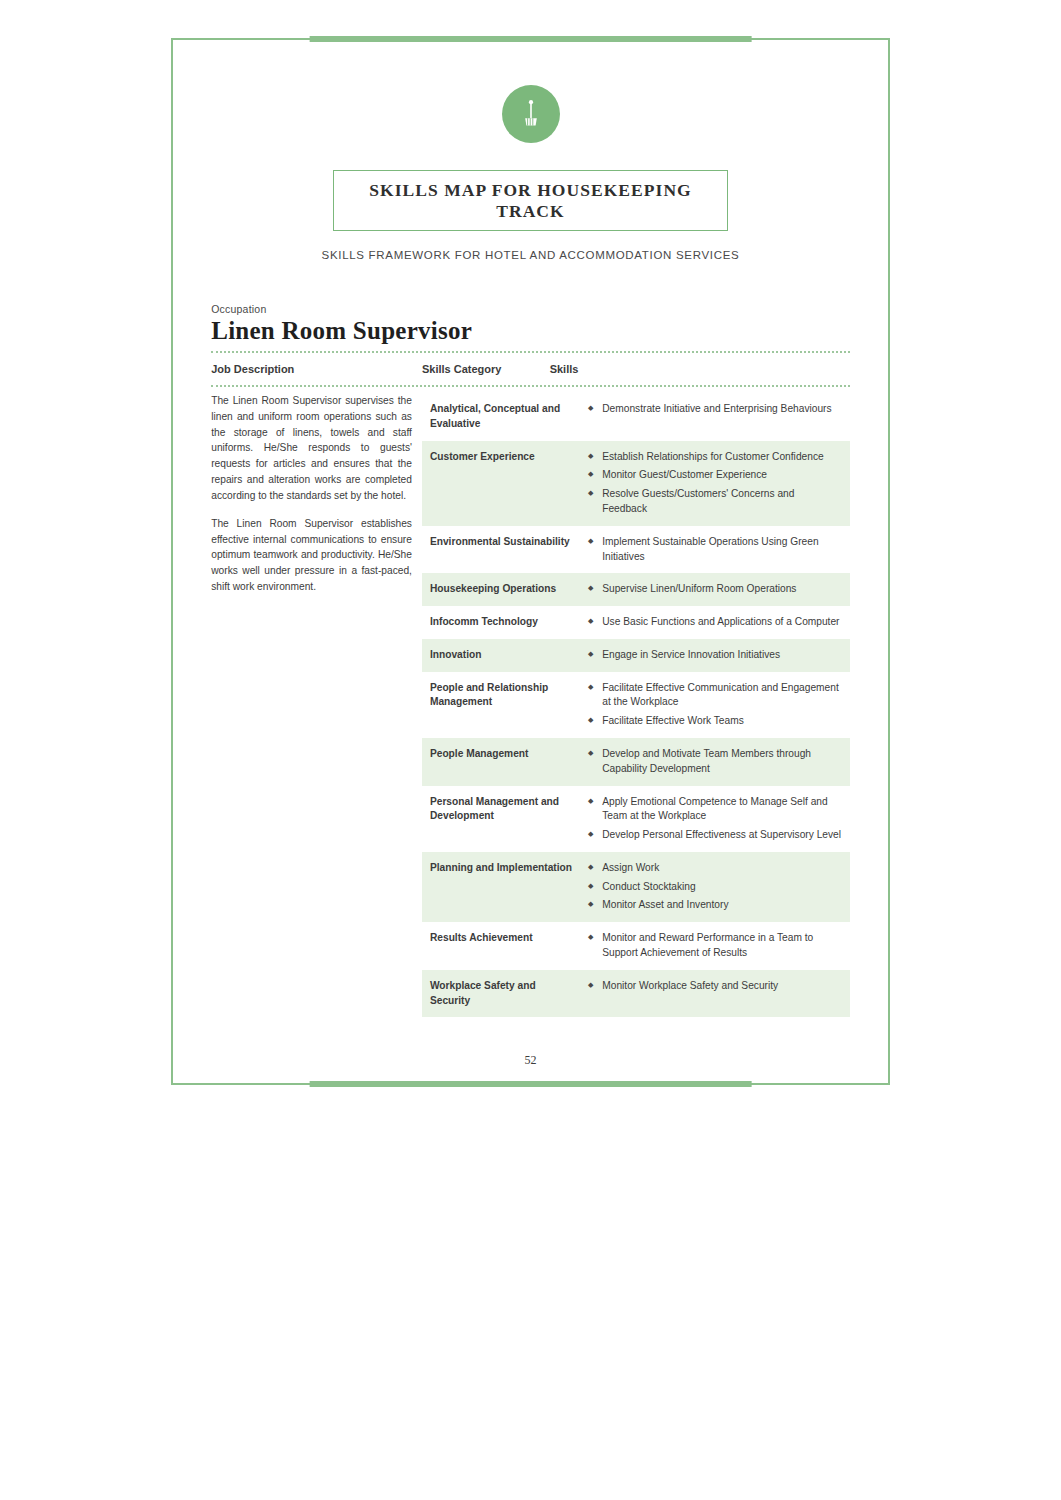Skills Map for Housekeeping Track
Skills Framework for Hotel and Accommodation Services
Occupation
Linen Room Supervisor
Job Description
Skills Category
Skills
The Linen Room Supervisor supervises the linen and uniform room operations such as the storage of linens, towels and staff uniforms. He/She responds to guests' requests for articles and ensures that the repairs and alteration works are completed according to the standards set by the hotel.
The Linen Room Supervisor establishes effective internal communications to ensure optimum teamwork and productivity. He/She works well under pressure in a fast-paced, shift work environment.
| Analytical, Conceptual and Evaluative | Demonstrate Initiative and Enterprising Behaviours |
| Customer Experience | Establish Relationships for Customer Confidence Monitor Guest/Customer Experience Resolve Guests/Customers' Concerns and Feedback |
| Environmental Sustainability | Implement Sustainable Operations Using Green Initiatives |
| Housekeeping Operations | Supervise Linen/Uniform Room Operations |
| Infocomm Technology | Use Basic Functions and Applications of a Computer |
| Innovation | Engage in Service Innovation Initiatives |
| People and Relationship Management | Facilitate Effective Communication and Engagement at the Workplace Facilitate Effective Work Teams |
| People Management | Develop and Motivate Team Members through Capability Development |
| Personal Management and Development | Apply Emotional Competence to Manage Self and Team at the Workplace Develop Personal Effectiveness at Supervisory Level |
| Planning and Implementation | Assign Work Conduct Stocktaking Monitor Asset and Inventory |
| Results Achievement | Monitor and Reward Performance in a Team to Support Achievement of Results |
| Workplace Safety and Security | Monitor Workplace Safety and Security |
52